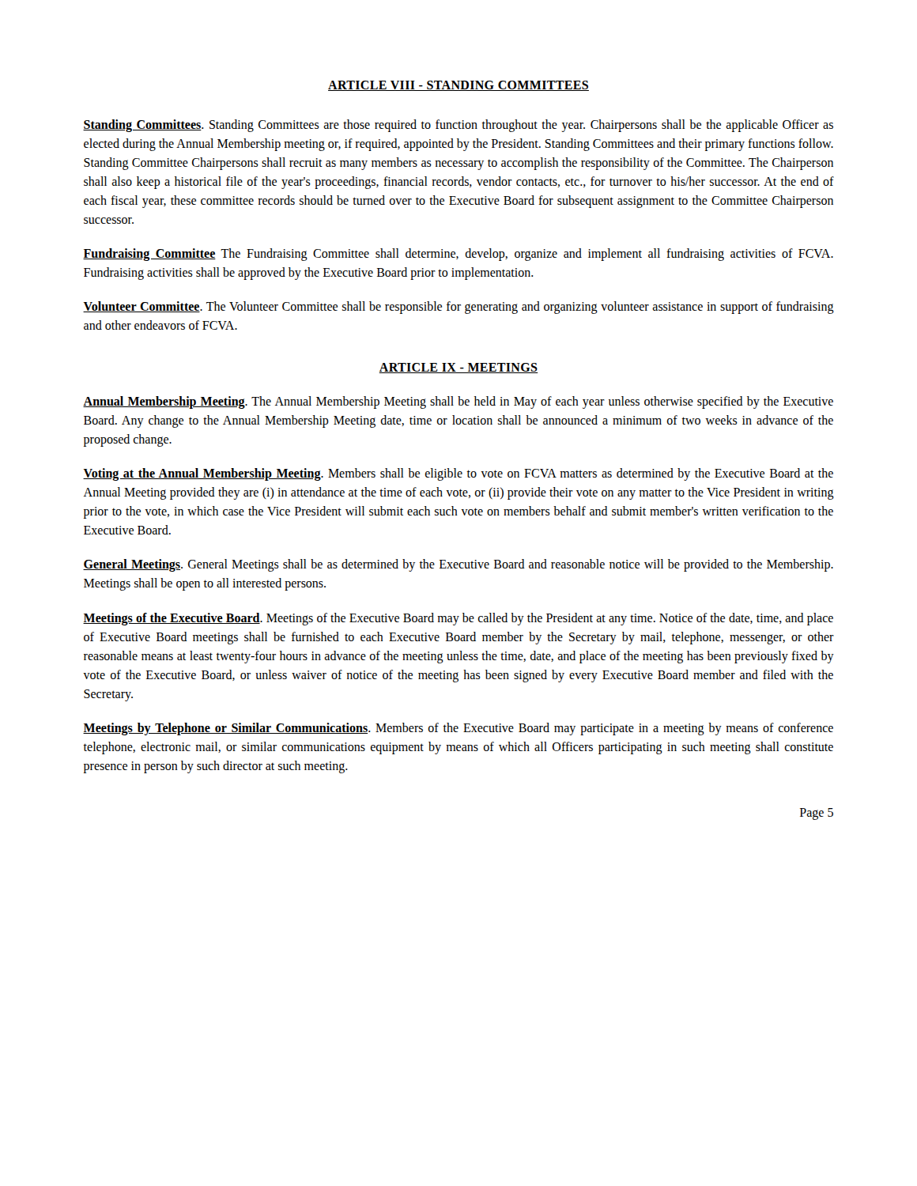ARTICLE VIII - STANDING COMMITTEES
Standing Committees. Standing Committees are those required to function throughout the year. Chairpersons shall be the applicable Officer as elected during the Annual Membership meeting or, if required, appointed by the President. Standing Committees and their primary functions follow. Standing Committee Chairpersons shall recruit as many members as necessary to accomplish the responsibility of the Committee. The Chairperson shall also keep a historical file of the year's proceedings, financial records, vendor contacts, etc., for turnover to his/her successor. At the end of each fiscal year, these committee records should be turned over to the Executive Board for subsequent assignment to the Committee Chairperson successor.
Fundraising Committee The Fundraising Committee shall determine, develop, organize and implement all fundraising activities of FCVA. Fundraising activities shall be approved by the Executive Board prior to implementation.
Volunteer Committee. The Volunteer Committee shall be responsible for generating and organizing volunteer assistance in support of fundraising and other endeavors of FCVA.
ARTICLE IX - MEETINGS
Annual Membership Meeting. The Annual Membership Meeting shall be held in May of each year unless otherwise specified by the Executive Board. Any change to the Annual Membership Meeting date, time or location shall be announced a minimum of two weeks in advance of the proposed change.
Voting at the Annual Membership Meeting. Members shall be eligible to vote on FCVA matters as determined by the Executive Board at the Annual Meeting provided they are (i) in attendance at the time of each vote, or (ii) provide their vote on any matter to the Vice President in writing prior to the vote, in which case the Vice President will submit each such vote on members behalf and submit member's written verification to the Executive Board.
General Meetings. General Meetings shall be as determined by the Executive Board and reasonable notice will be provided to the Membership. Meetings shall be open to all interested persons.
Meetings of the Executive Board. Meetings of the Executive Board may be called by the President at any time. Notice of the date, time, and place of Executive Board meetings shall be furnished to each Executive Board member by the Secretary by mail, telephone, messenger, or other reasonable means at least twenty-four hours in advance of the meeting unless the time, date, and place of the meeting has been previously fixed by vote of the Executive Board, or unless waiver of notice of the meeting has been signed by every Executive Board member and filed with the Secretary.
Meetings by Telephone or Similar Communications. Members of the Executive Board may participate in a meeting by means of conference telephone, electronic mail, or similar communications equipment by means of which all Officers participating in such meeting shall constitute presence in person by such director at such meeting.
Page 5